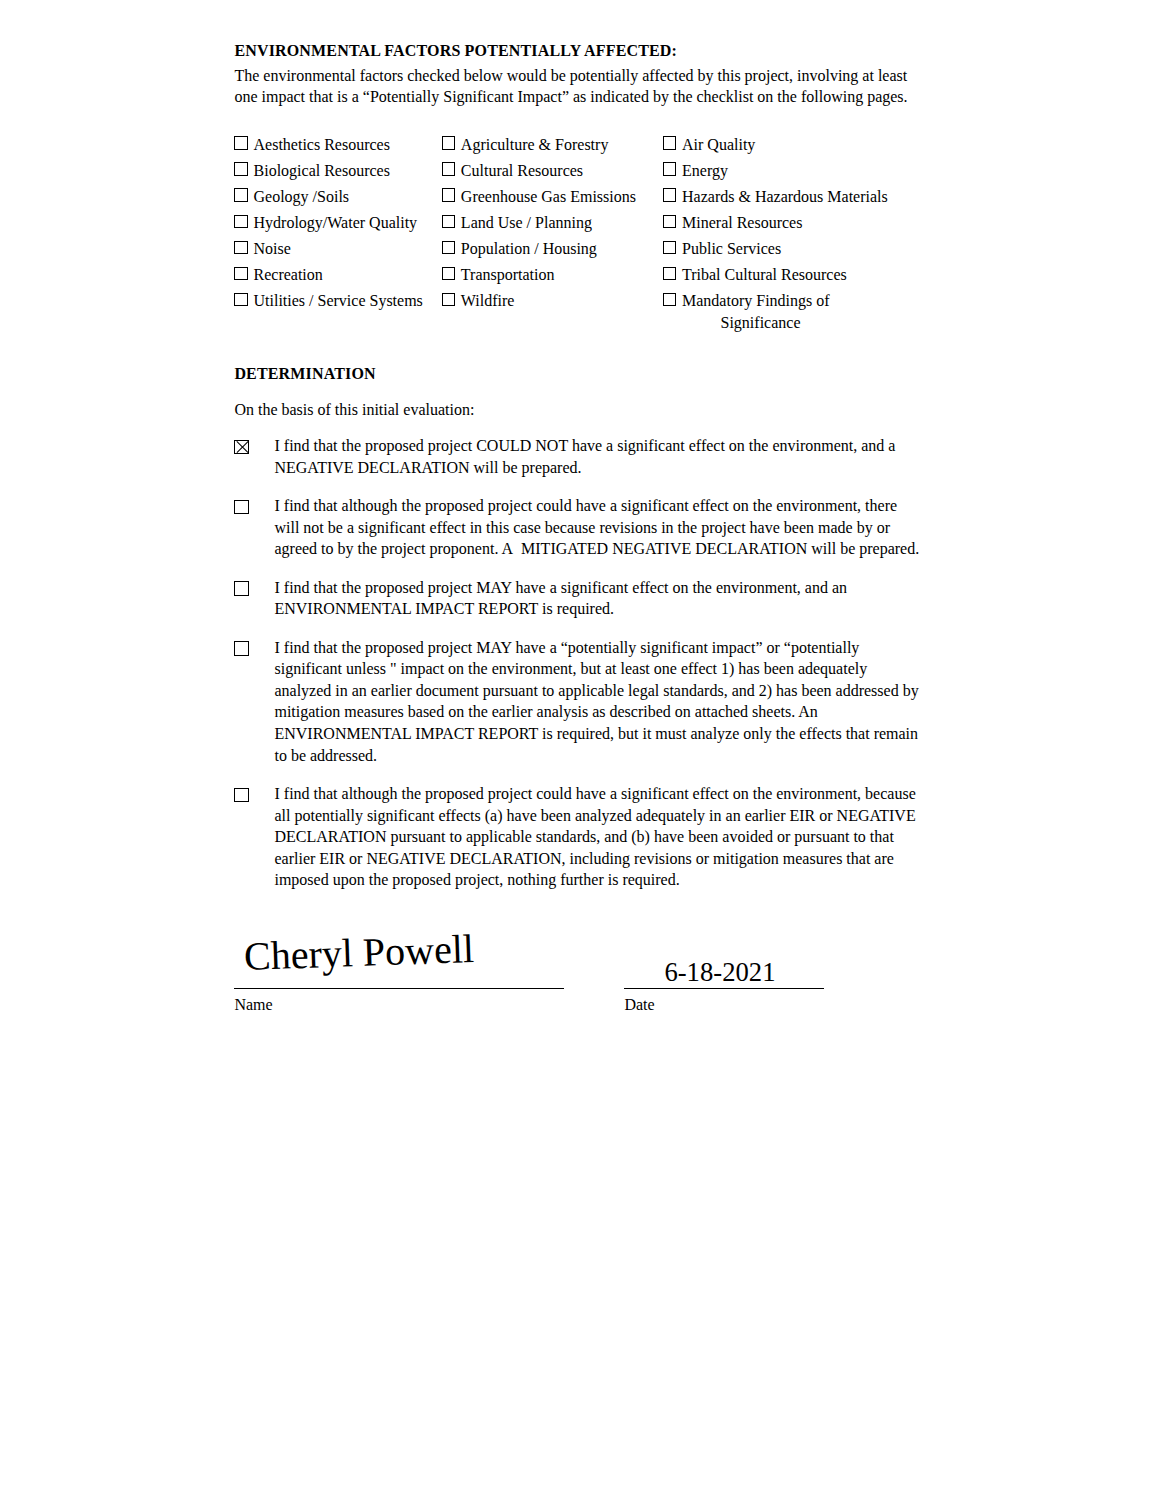ENVIRONMENTAL FACTORS POTENTIALLY AFFECTED:
The environmental factors checked below would be potentially affected by this project, involving at least one impact that is a “Potentially Significant Impact” as indicated by the checklist on the following pages.
| Aesthetics Resources | Agriculture & Forestry | Air Quality |
| Biological Resources | Cultural Resources | Energy |
| Geology /Soils | Greenhouse Gas Emissions | Hazards & Hazardous Materials |
| Hydrology/Water Quality | Land Use / Planning | Mineral Resources |
| Noise | Population / Housing | Public Services |
| Recreation | Transportation | Tribal Cultural Resources |
| Utilities / Service Systems | Wildfire | Mandatory Findings of Significance |
DETERMINATION
On the basis of this initial evaluation:
I find that the proposed project COULD NOT have a significant effect on the environment, and a NEGATIVE DECLARATION will be prepared.
I find that although the proposed project could have a significant effect on the environment, there will not be a significant effect in this case because revisions in the project have been made by or agreed to by the project proponent. A MITIGATED NEGATIVE DECLARATION will be prepared.
I find that the proposed project MAY have a significant effect on the environment, and an ENVIRONMENTAL IMPACT REPORT is required.
I find that the proposed project MAY have a “potentially significant impact” or “potentially significant unless " impact on the environment, but at least one effect 1) has been adequately analyzed in an earlier document pursuant to applicable legal standards, and 2) has been addressed by mitigation measures based on the earlier analysis as described on attached sheets. An ENVIRONMENTAL IMPACT REPORT is required, but it must analyze only the effects that remain to be addressed.
I find that although the proposed project could have a significant effect on the environment, because all potentially significant effects (a) have been analyzed adequately in an earlier EIR or NEGATIVE DECLARATION pursuant to applicable standards, and (b) have been avoided or pursuant to that earlier EIR or NEGATIVE DECLARATION, including revisions or mitigation measures that are imposed upon the proposed project, nothing further is required.
Cheryl Powell
6-18-2021
Name Date